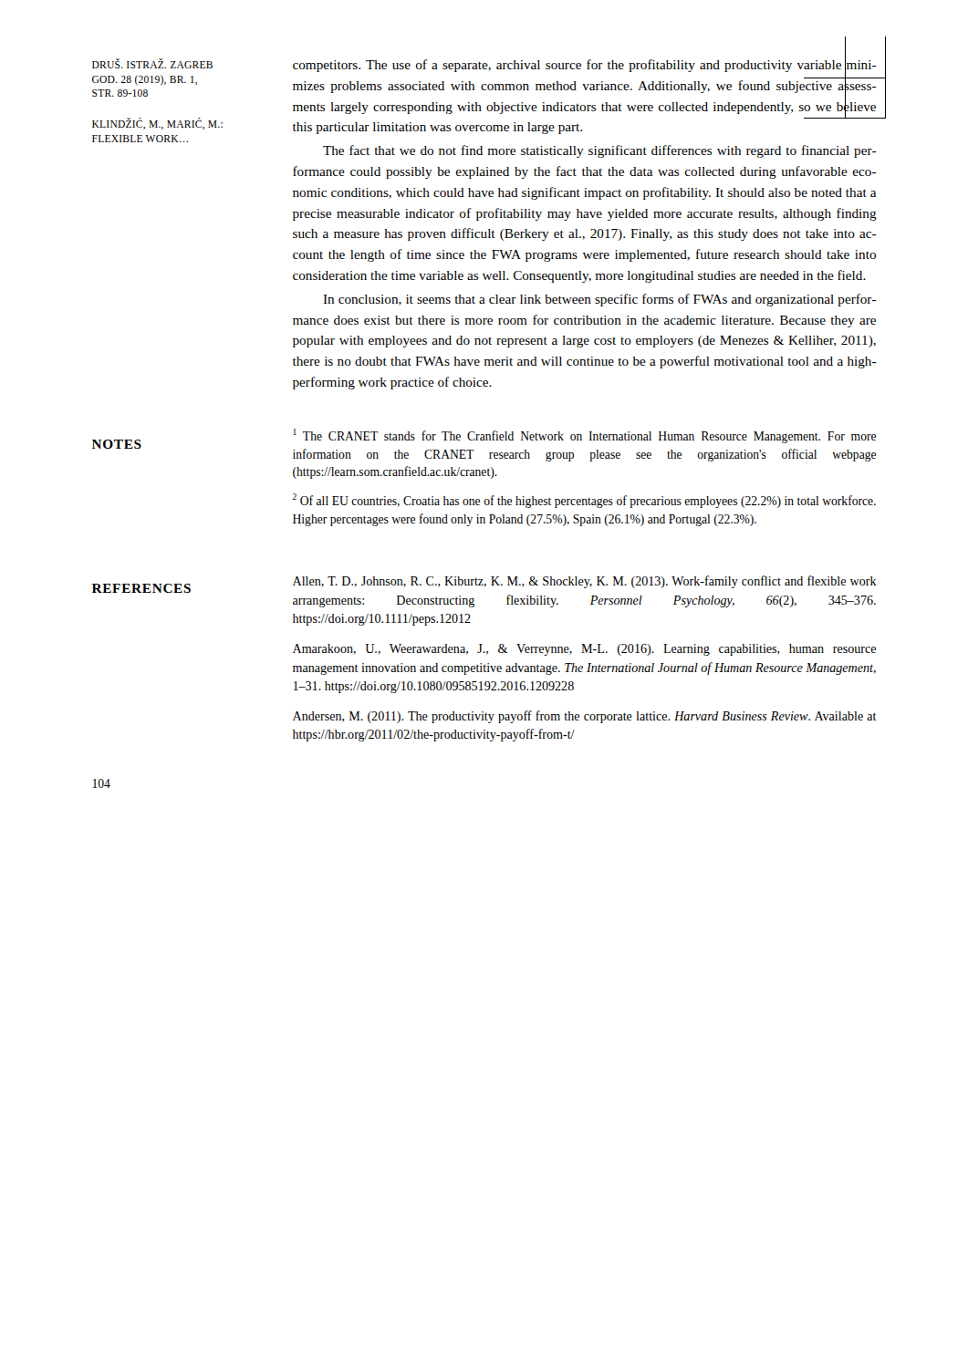DRUŠ. ISTRAŽ. ZAGREB
GOD. 28 (2019), BR. 1,
STR. 89-108
KLINDŽIĆ, M., MARIĆ, M.:
FLEXIBLE WORK…
competitors. The use of a separate, archival source for the profitability and productivity variable minimizes problems associated with common method variance. Additionally, we found subjective assessments largely corresponding with objective indicators that were collected independently, so we believe this particular limitation was overcome in large part.
The fact that we do not find more statistically significant differences with regard to financial performance could possibly be explained by the fact that the data was collected during unfavorable economic conditions, which could have had significant impact on profitability. It should also be noted that a precise measurable indicator of profitability may have yielded more accurate results, although finding such a measure has proven difficult (Berkery et al., 2017). Finally, as this study does not take into account the length of time since the FWA programs were implemented, future research should take into consideration the time variable as well. Consequently, more longitudinal studies are needed in the field.
In conclusion, it seems that a clear link between specific forms of FWAs and organizational performance does exist but there is more room for contribution in the academic literature. Because they are popular with employees and do not represent a large cost to employers (de Menezes & Kelliher, 2011), there is no doubt that FWAs have merit and will continue to be a powerful motivational tool and a high-performing work practice of choice.
Notes
1 The CRANET stands for The Cranfield Network on International Human Resource Management. For more information on the CRANET research group please see the organization's official webpage (https://learn.som.cranfield.ac.uk/cranet).
2 Of all EU countries, Croatia has one of the highest percentages of precarious employees (22.2%) in total workforce. Higher percentages were found only in Poland (27.5%), Spain (26.1%) and Portugal (22.3%).
References
Allen, T. D., Johnson, R. C., Kiburtz, K. M., & Shockley, K. M. (2013). Work-family conflict and flexible work arrangements: Deconstructing flexibility. Personnel Psychology, 66(2), 345–376. https://doi.org/10.1111/peps.12012
Amarakoon, U., Weerawardena, J., & Verreynne, M-L. (2016). Learning capabilities, human resource management innovation and competitive advantage. The International Journal of Human Resource Management, 1–31. https://doi.org/10.1080/09585192.2016.1209228
Andersen, M. (2011). The productivity payoff from the corporate lattice. Harvard Business Review. Available at https://hbr.org/2011/02/the-productivity-payoff-from-t/
104